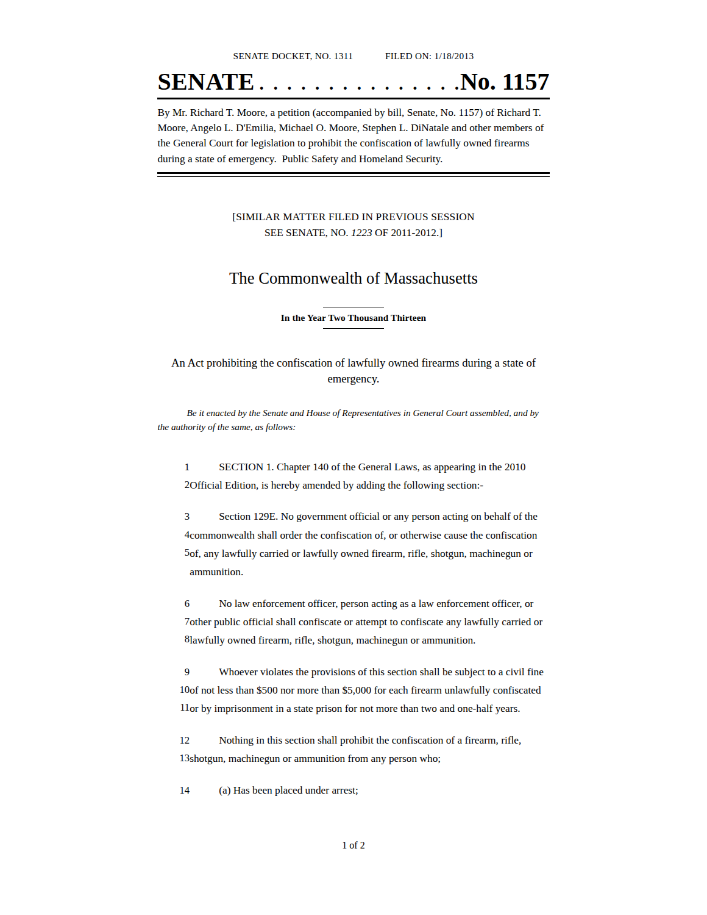SENATE DOCKET, NO. 1311 FILED ON: 1/18/2013
SENATE . . . . . . . . . . . . . . . No. 1157
By Mr. Richard T. Moore, a petition (accompanied by bill, Senate, No. 1157) of Richard T. Moore, Angelo L. D'Emilia, Michael O. Moore, Stephen L. DiNatale and other members of the General Court for legislation to prohibit the confiscation of lawfully owned firearms during a state of emergency. Public Safety and Homeland Security.
[SIMILAR MATTER FILED IN PREVIOUS SESSION
SEE SENATE, NO. 1223 OF 2011-2012.]
The Commonwealth of Massachusetts
In the Year Two Thousand Thirteen
An Act prohibiting the confiscation of lawfully owned firearms during a state of emergency.
Be it enacted by the Senate and House of Representatives in General Court assembled, and by the authority of the same, as follows:
| 1 2 | SECTION 1. Chapter 140 of the General Laws, as appearing in the 2010 Official Edition, is hereby amended by adding the following section:- |
| 3 4 5 | Section 129E. No government official or any person acting on behalf of the commonwealth shall order the confiscation of, or otherwise cause the confiscation of, any lawfully carried or lawfully owned firearm, rifle, shotgun, machinegun or ammunition. |
| 6 7 8 | No law enforcement officer, person acting as a law enforcement officer, or other public official shall confiscate or attempt to confiscate any lawfully carried or lawfully owned firearm, rifle, shotgun, machinegun or ammunition. |
| 9 10 11 | Whoever violates the provisions of this section shall be subject to a civil fine of not less than $500 nor more than $5,000 for each firearm unlawfully confiscated or by imprisonment in a state prison for not more than two and one-half years. |
| 12 13 | Nothing in this section shall prohibit the confiscation of a firearm, rifle, shotgun, machinegun or ammunition from any person who; |
| 14 | (a) Has been placed under arrest; |
1 of 2